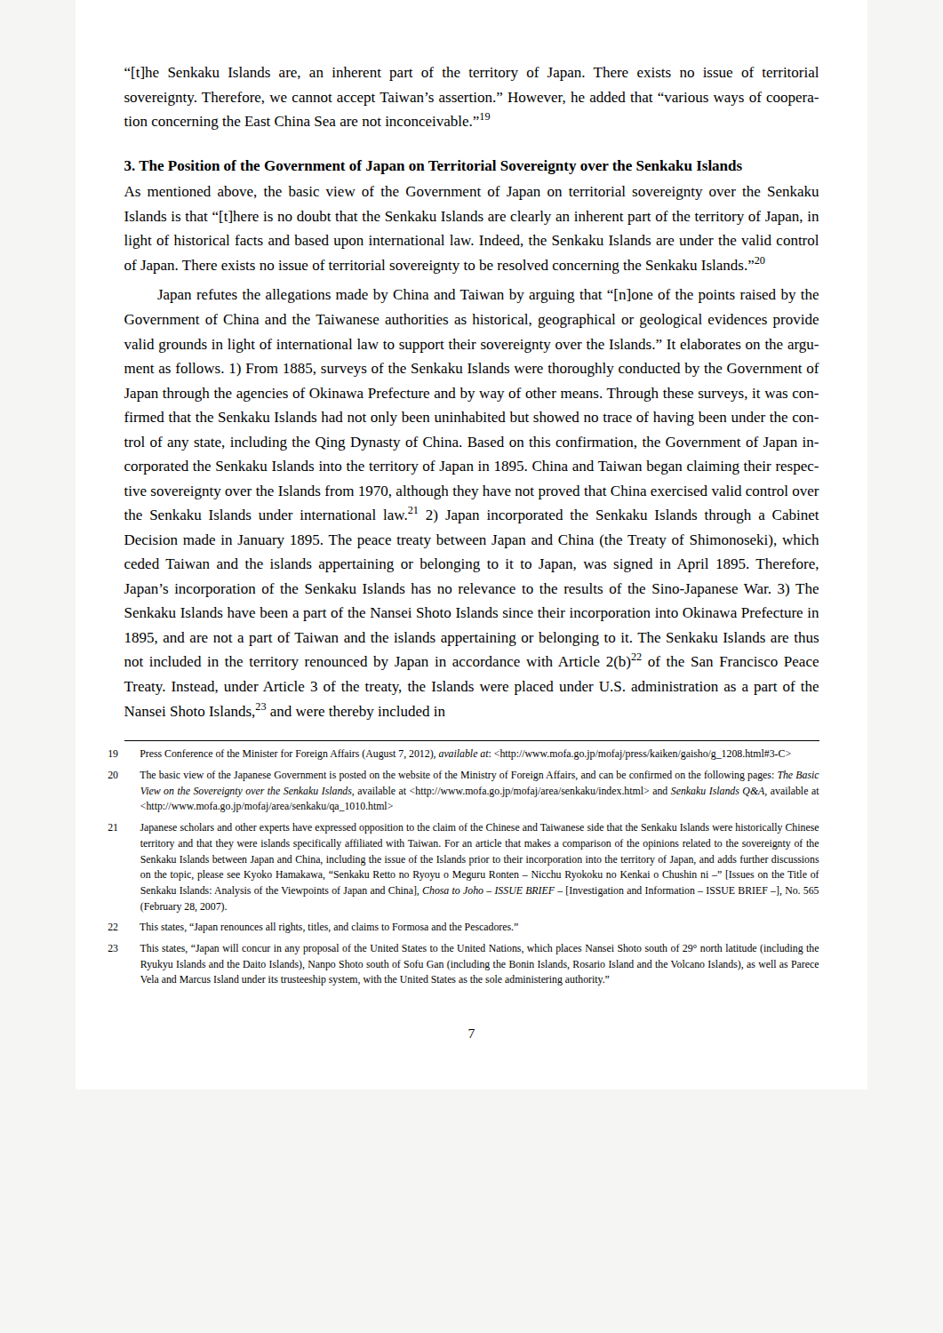“[t]he Senkaku Islands are, an inherent part of the territory of Japan. There exists no issue of territorial sovereignty. Therefore, we cannot accept Taiwan’s assertion.” However, he added that “various ways of cooperation concerning the East China Sea are not inconceivable.”19
3. The Position of the Government of Japan on Territorial Sovereignty over the Senkaku Islands
As mentioned above, the basic view of the Government of Japan on territorial sovereignty over the Senkaku Islands is that “[t]here is no doubt that the Senkaku Islands are clearly an inherent part of the territory of Japan, in light of historical facts and based upon international law. Indeed, the Senkaku Islands are under the valid control of Japan. There exists no issue of territorial sovereignty to be resolved concerning the Senkaku Islands.”20
Japan refutes the allegations made by China and Taiwan by arguing that “[n]one of the points raised by the Government of China and the Taiwanese authorities as historical, geographical or geological evidences provide valid grounds in light of international law to support their sovereignty over the Islands.” It elaborates on the argument as follows. 1) From 1885, surveys of the Senkaku Islands were thoroughly conducted by the Government of Japan through the agencies of Okinawa Prefecture and by way of other means. Through these surveys, it was confirmed that the Senkaku Islands had not only been uninhabited but showed no trace of having been under the control of any state, including the Qing Dynasty of China. Based on this confirmation, the Government of Japan incorporated the Senkaku Islands into the territory of Japan in 1895. China and Taiwan began claiming their respective sovereignty over the Islands from 1970, although they have not proved that China exercised valid control over the Senkaku Islands under international law.21 2) Japan incorporated the Senkaku Islands through a Cabinet Decision made in January 1895. The peace treaty between Japan and China (the Treaty of Shimonoseki), which ceded Taiwan and the islands appertaining or belonging to it to Japan, was signed in April 1895. Therefore, Japan’s incorporation of the Senkaku Islands has no relevance to the results of the Sino-Japanese War. 3) The Senkaku Islands have been a part of the Nansei Shoto Islands since their incorporation into Okinawa Prefecture in 1895, and are not a part of Taiwan and the islands appertaining or belonging to it. The Senkaku Islands are thus not included in the territory renounced by Japan in accordance with Article 2(b)22 of the San Francisco Peace Treaty. Instead, under Article 3 of the treaty, the Islands were placed under U.S. administration as a part of the Nansei Shoto Islands,23 and were thereby included in
19 Press Conference of the Minister for Foreign Affairs (August 7, 2012), available at: <http://www.mofa.go.jp/mofaj/press/kaiken/gaisho/g_1208.html#3-C>
20 The basic view of the Japanese Government is posted on the website of the Ministry of Foreign Affairs, and can be confirmed on the following pages: The Basic View on the Sovereignty over the Senkaku Islands, available at <http://www.mofa.go.jp/mofaj/area/senkaku/index.html> and Senkaku Islands Q&A, available at <http://www.mofa.go.jp/mofaj/area/senkaku/qa_1010.html>
21 Japanese scholars and other experts have expressed opposition to the claim of the Chinese and Taiwanese side that the Senkaku Islands were historically Chinese territory and that they were islands specifically affiliated with Taiwan. For an article that makes a comparison of the opinions related to the sovereignty of the Senkaku Islands between Japan and China, including the issue of the Islands prior to their incorporation into the territory of Japan, and adds further discussions on the topic, please see Kyoko Hamakawa, “Senkaku Retto no Ryoyu o Meguru Ronten – Nicchu Ryokoku no Kenkai o Chushin ni –” [Issues on the Title of Senkaku Islands: Analysis of the Viewpoints of Japan and China], Chosa to Joho – ISSUE BRIEF – [Investigation and Information – ISSUE BRIEF –], No. 565 (February 28, 2007).
22 This states, “Japan renounces all rights, titles, and claims to Formosa and the Pescadores.”
23 This states, “Japan will concur in any proposal of the United States to the United Nations, which places Nansei Shoto south of 29° north latitude (including the Ryukyu Islands and the Daito Islands), Nanpo Shoto south of Sofu Gan (including the Bonin Islands, Rosario Island and the Volcano Islands), as well as Parece Vela and Marcus Island under its trusteeship system, with the United States as the sole administering authority.”
7